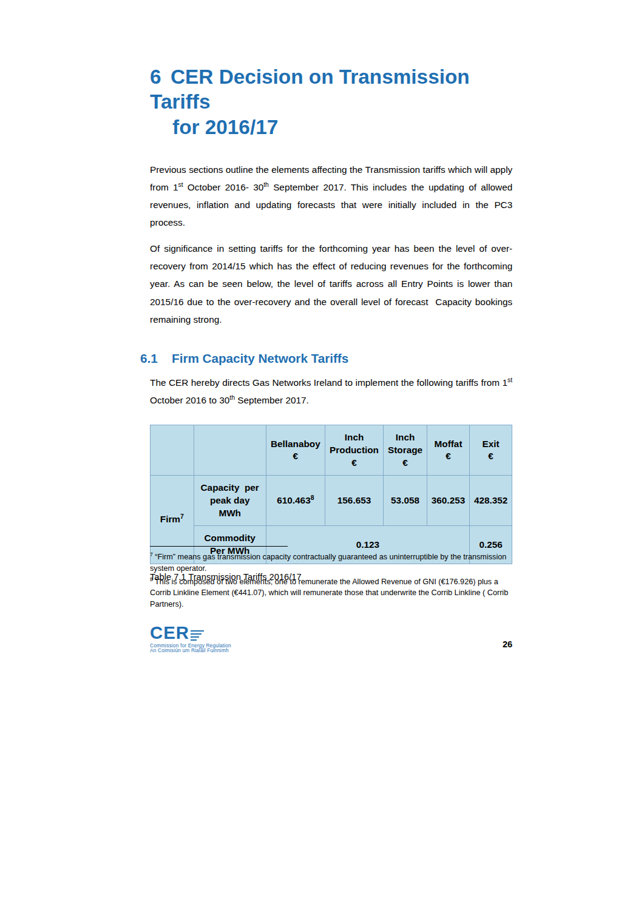6 CER Decision on Transmission Tariffs
for 2016/17
Previous sections outline the elements affecting the Transmission tariffs which will apply from 1st October 2016- 30th September 2017. This includes the updating of allowed revenues, inflation and updating forecasts that were initially included in the PC3 process.
Of significance in setting tariffs for the forthcoming year has been the level of over-recovery from 2014/15 which has the effect of reducing revenues for the forthcoming year. As can be seen below, the level of tariffs across all Entry Points is lower than 2015/16 due to the over-recovery and the overall level of forecast Capacity bookings remaining strong.
6.1 Firm Capacity Network Tariffs
The CER hereby directs Gas Networks Ireland to implement the following tariffs from 1st October 2016 to 30th September 2017.
| | | Bellanaboy € | Inch Production € | Inch Storage € | Moffat € | Exit € |
| Firm 7 | Capacity per peak day MWh | 610.463 8 | 156.653 | 53.058 | 360.253 | 428.352 |
| Commodity Per MWh | 0.123 | 0.256 |
Table 7.1 Transmission Tariffs 2016/17
7 “Firm” means gas transmission capacity contractually guaranteed as uninterruptible by the transmission system operator.
8 This is composed of two elements; one to remunerate the Allowed Revenue of GNI (€176.926) plus a Corrib Linkline Element (€441.07), which will remunerate those that underwrite the Corrib Linkline ( Corrib Partners).
CER
Commission for Energy Regulation
An Coimisiún um Rialáil Fuinnimh
26